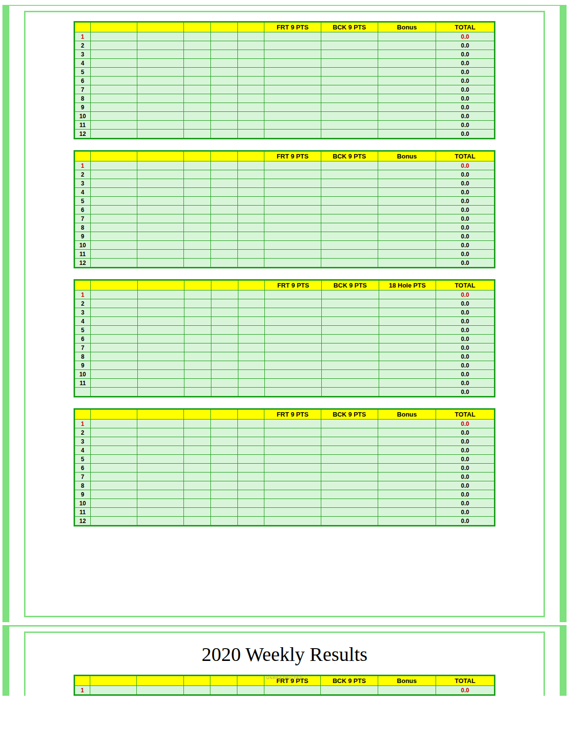| | | | | | | FRT 9 PTS | BCK 9 PTS | Bonus | TOTAL |
| --- | --- | --- | --- | --- | --- | --- | --- | --- | --- |
| 1 | | | | | | | | | 0.0 |
| 2 | | | | | | | | | 0.0 |
| 3 | | | | | | | | | 0.0 |
| 4 | | | | | | | | | 0.0 |
| 5 | | | | | | | | | 0.0 |
| 6 | | | | | | | | | 0.0 |
| 7 | | | | | | | | | 0.0 |
| 8 | | | | | | | | | 0.0 |
| 9 | | | | | | | | | 0.0 |
| 10 | | | | | | | | | 0.0 |
| 11 | | | | | | | | | 0.0 |
| 12 | | | | | | | | | 0.0 |
| | | | | | | FRT 9 PTS | BCK 9 PTS | Bonus | TOTAL |
| --- | --- | --- | --- | --- | --- | --- | --- | --- | --- |
| 1 | | | | | | | | | 0.0 |
| 2 | | | | | | | | | 0.0 |
| 3 | | | | | | | | | 0.0 |
| 4 | | | | | | | | | 0.0 |
| 5 | | | | | | | | | 0.0 |
| 6 | | | | | | | | | 0.0 |
| 7 | | | | | | | | | 0.0 |
| 8 | | | | | | | | | 0.0 |
| 9 | | | | | | | | | 0.0 |
| 10 | | | | | | | | | 0.0 |
| 11 | | | | | | | | | 0.0 |
| 12 | | | | | | | | | 0.0 |
| | | | | | | FRT 9 PTS | BCK 9 PTS | 18 Hole PTS | TOTAL |
| --- | --- | --- | --- | --- | --- | --- | --- | --- | --- |
| 1 | | | | | | | | | 0.0 |
| 2 | | | | | | | | | 0.0 |
| 3 | | | | | | | | | 0.0 |
| 4 | | | | | | | | | 0.0 |
| 5 | | | | | | | | | 0.0 |
| 6 | | | | | | | | | 0.0 |
| 7 | | | | | | | | | 0.0 |
| 8 | | | | | | | | | 0.0 |
| 9 | | | | | | | | | 0.0 |
| 10 | | | | | | | | | 0.0 |
| 11 | | | | | | | | | 0.0 |
| | | | | | | | | | 0.0 |
| | | | | | | FRT 9 PTS | BCK 9 PTS | Bonus | TOTAL |
| --- | --- | --- | --- | --- | --- | --- | --- | --- | --- |
| 1 | | | | | | | | | 0.0 |
| 2 | | | | | | | | | 0.0 |
| 3 | | | | | | | | | 0.0 |
| 4 | | | | | | | | | 0.0 |
| 5 | | | | | | | | | 0.0 |
| 6 | | | | | | | | | 0.0 |
| 7 | | | | | | | | | 0.0 |
| 8 | | | | | | | | | 0.0 |
| 9 | | | | | | | | | 0.0 |
| 10 | | | | | | | | | 0.0 |
| 11 | | | | | | | | | 0.0 |
| 12 | | | | | | | | | 0.0 |
2020 Weekly Results
UNRESTRICTED
| | | | | | | FRT 9 PTS | BCK 9 PTS | Bonus | TOTAL |
| --- | --- | --- | --- | --- | --- | --- | --- | --- | --- |
| 1 | | | | | | | | | 0.0 |